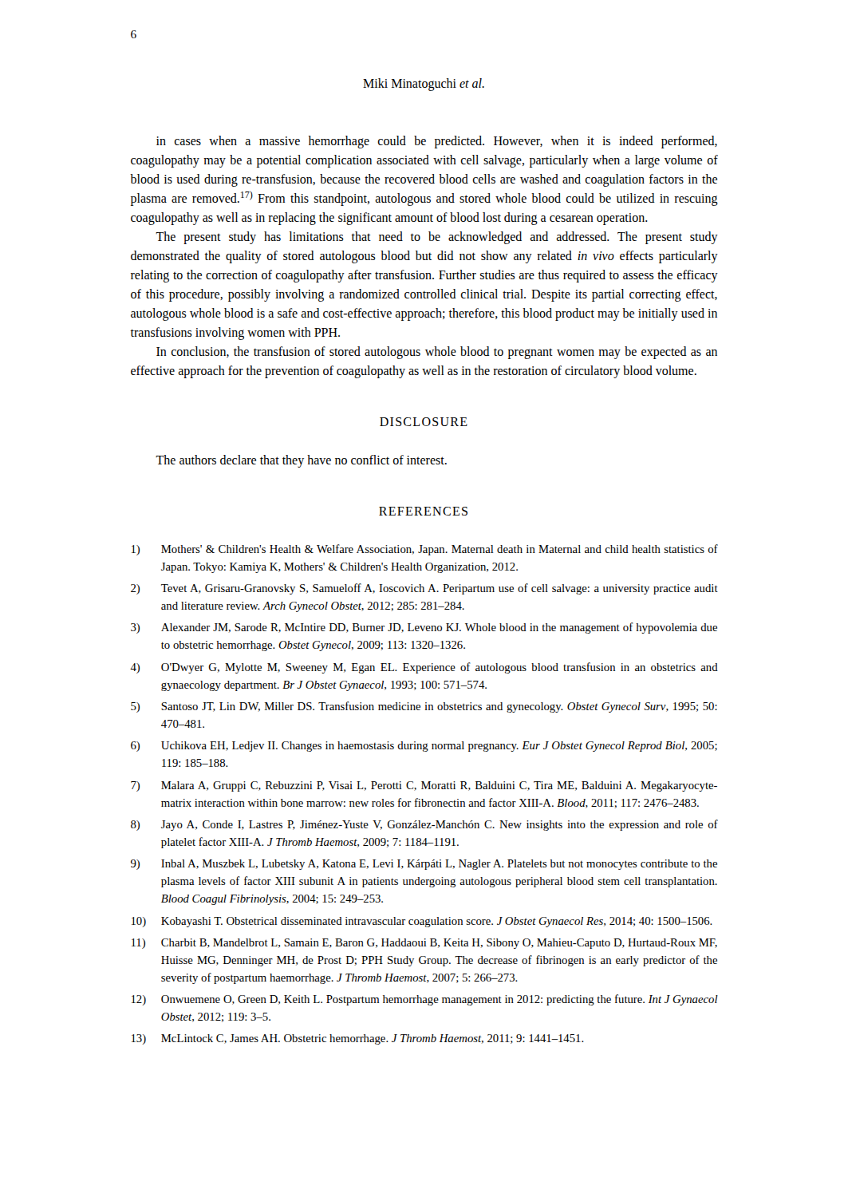6
Miki Minatoguchi et al.
in cases when a massive hemorrhage could be predicted. However, when it is indeed performed, coagulopathy may be a potential complication associated with cell salvage, particularly when a large volume of blood is used during re-transfusion, because the recovered blood cells are washed and coagulation factors in the plasma are removed.17) From this standpoint, autologous and stored whole blood could be utilized in rescuing coagulopathy as well as in replacing the significant amount of blood lost during a cesarean operation.
The present study has limitations that need to be acknowledged and addressed. The present study demonstrated the quality of stored autologous blood but did not show any related in vivo effects particularly relating to the correction of coagulopathy after transfusion. Further studies are thus required to assess the efficacy of this procedure, possibly involving a randomized controlled clinical trial. Despite its partial correcting effect, autologous whole blood is a safe and cost-effective approach; therefore, this blood product may be initially used in transfusions involving women with PPH.
In conclusion, the transfusion of stored autologous whole blood to pregnant women may be expected as an effective approach for the prevention of coagulopathy as well as in the restoration of circulatory blood volume.
DISCLOSURE
The authors declare that they have no conflict of interest.
REFERENCES
Mothers' & Children's Health & Welfare Association, Japan. Maternal death in Maternal and child health statistics of Japan. Tokyo: Kamiya K, Mothers' & Children's Health Organization, 2012.
Tevet A, Grisaru-Granovsky S, Samueloff A, Ioscovich A. Peripartum use of cell salvage: a university practice audit and literature review. Arch Gynecol Obstet, 2012; 285: 281–284.
Alexander JM, Sarode R, McIntire DD, Burner JD, Leveno KJ. Whole blood in the management of hypovolemia due to obstetric hemorrhage. Obstet Gynecol, 2009; 113: 1320–1326.
O'Dwyer G, Mylotte M, Sweeney M, Egan EL. Experience of autologous blood transfusion in an obstetrics and gynaecology department. Br J Obstet Gynaecol, 1993; 100: 571–574.
Santoso JT, Lin DW, Miller DS. Transfusion medicine in obstetrics and gynecology. Obstet Gynecol Surv, 1995; 50: 470–481.
Uchikova EH, Ledjev II. Changes in haemostasis during normal pregnancy. Eur J Obstet Gynecol Reprod Biol, 2005; 119: 185–188.
Malara A, Gruppi C, Rebuzzini P, Visai L, Perotti C, Moratti R, Balduini C, Tira ME, Balduini A. Megakaryocyte-matrix interaction within bone marrow: new roles for fibronectin and factor XIII-A. Blood, 2011; 117: 2476–2483.
Jayo A, Conde I, Lastres P, Jiménez-Yuste V, González-Manchón C. New insights into the expression and role of platelet factor XIII-A. J Thromb Haemost, 2009; 7: 1184–1191.
Inbal A, Muszbek L, Lubetsky A, Katona E, Levi I, Kárpáti L, Nagler A. Platelets but not monocytes contribute to the plasma levels of factor XIII subunit A in patients undergoing autologous peripheral blood stem cell transplantation. Blood Coagul Fibrinolysis, 2004; 15: 249–253.
Kobayashi T. Obstetrical disseminated intravascular coagulation score. J Obstet Gynaecol Res, 2014; 40: 1500–1506.
Charbit B, Mandelbrot L, Samain E, Baron G, Haddaoui B, Keita H, Sibony O, Mahieu-Caputo D, Hurtaud-Roux MF, Huisse MG, Denninger MH, de Prost D; PPH Study Group. The decrease of fibrinogen is an early predictor of the severity of postpartum haemorrhage. J Thromb Haemost, 2007; 5: 266–273.
Onwuemene O, Green D, Keith L. Postpartum hemorrhage management in 2012: predicting the future. Int J Gynaecol Obstet, 2012; 119: 3–5.
McLintock C, James AH. Obstetric hemorrhage. J Thromb Haemost, 2011; 9: 1441–1451.